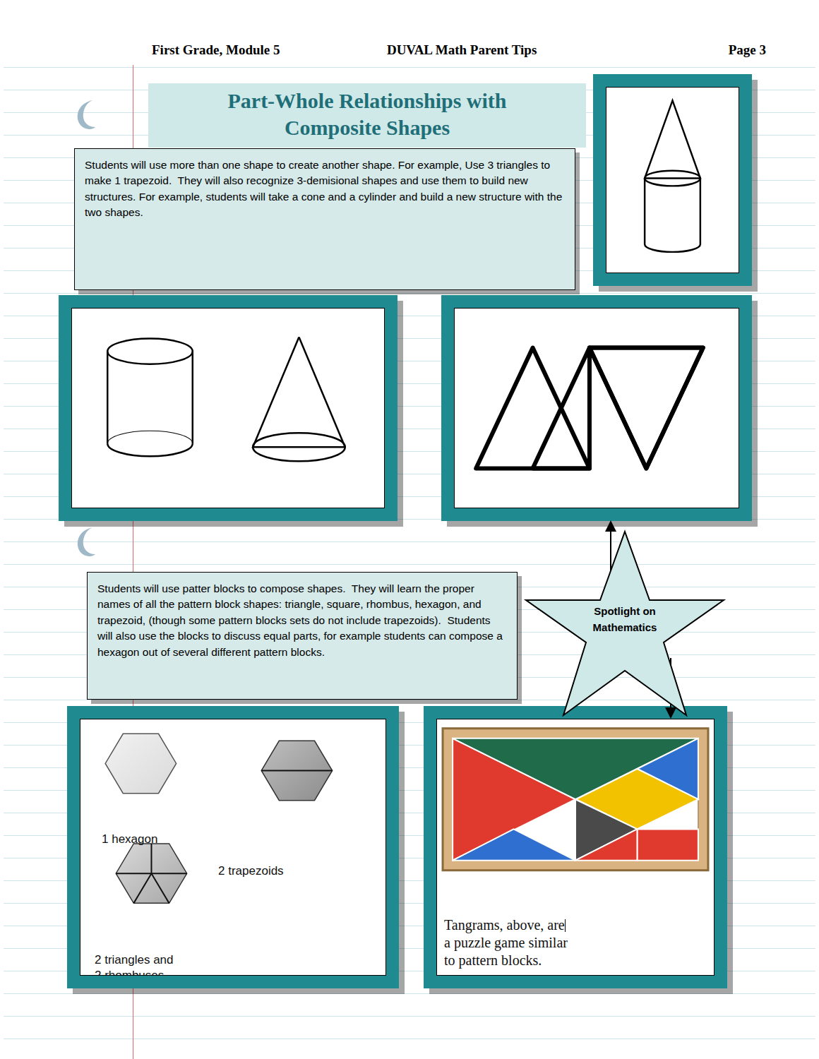First Grade, Module 5 DUVAL Math Parent Tips Page 3
Part-Whole Relationships with
Composite Shapes
Students will use more than one shape to create another shape. For example, Use 3 triangles to make 1 trapezoid. They will also recognize 3-demisional shapes and use them to build new structures. For example, students will take a cone and a cylinder and build a new structure with the two shapes.
Students will use patter blocks to compose shapes. They will learn the proper names of all the pattern block shapes: triangle, square, rhombus, hexagon, and trapezoid, (though some pattern blocks sets do not include trapezoids). Students will also use the blocks to discuss equal parts, for example students can compose a hexagon out of several different pattern blocks.
Spotlight on
Mathematics
1 hexagon
2 trapezoids
2 triangles and
2 rhombuses
Tangrams, above, are
a puzzle game similar
to pattern blocks.